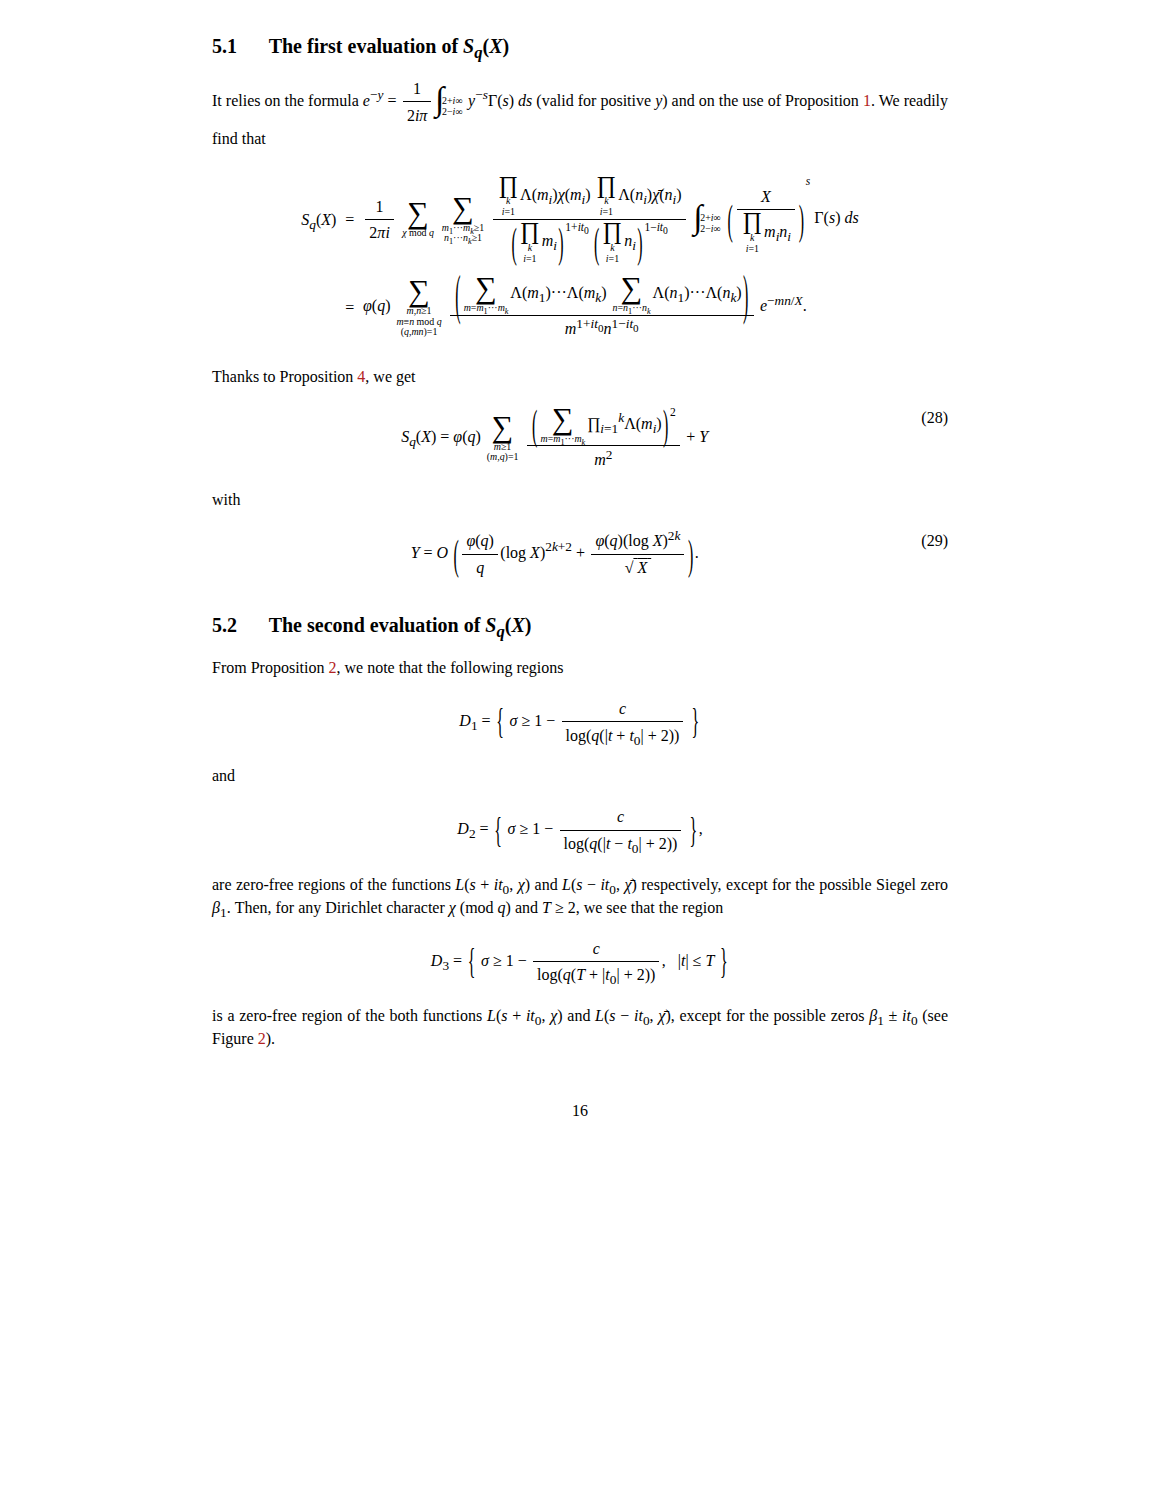5.1 The first evaluation of Sq(X)
It relies on the formula e−y = 12iπ∫2+i∞2−i∞ y−sΓ(s) ds (valid for positive y) and on the use of Proposition 1. We readily find that
| S q ( X ) | = | 1 2 πi ∑ χ mod q ∑ m 1 ··· m k ≥1 n 1 ··· n k ≥1 ∏ k i =1 Λ( m i ) χ ( m i ) ∏ k i =1 Λ( n i ) χ̄ ( n i ) ( ∏ k i =1 m i ) 1+ it 0 ( ∏ k i =1 n i ) 1− it 0 ∫ 2+ i ∞ 2− i ∞ ( X ∏ k i =1 m i n i ) s Γ( s ) ds |
| | = | φ ( q ) ∑ m , n ≥1 m ≡ n mod q ( q , mn )=1 ( ∑ m = m 1 ··· m k Λ( m 1 )···Λ( m k ) ∑ n = n 1 ··· n k Λ( n 1 )···Λ( n k ) ) m 1+ it 0 n 1− it 0 e − mn / X . |
Thanks to Proposition 4, we get
(28) Sq(X) = φ(q) ∑m≥1
(m,q)=1 (∑m=m1···mk∏i=1kΛ(mi)) 2 m2 + Y
with
(29) Y = O ( φ(q) q(log X)2k+2 + φ(q)(log X)2k√ X ).
5.2 The second evaluation of Sq(X)
From Proposition 2, we note that the following regions
D1 = { σ ≥ 1 − clog(q(|t + t0| + 2)) }
and
D2 = { σ ≥ 1 − clog(q(|t − t0| + 2)) },
are zero-free regions of the functions L(s + it0, χ) and L(s − it0, χ̄) respectively, except for the possible Siegel zero β1. Then, for any Dirichlet character χ (mod q) and T ≥ 2, we see that the region
D3 = { σ ≥ 1 − clog(q(T + |t0| + 2)), |t| ≤ T }
is a zero-free region of the both functions L(s + it0, χ) and L(s − it0, χ̄), except for the possible zeros β1 ± it0 (see Figure 2).
16